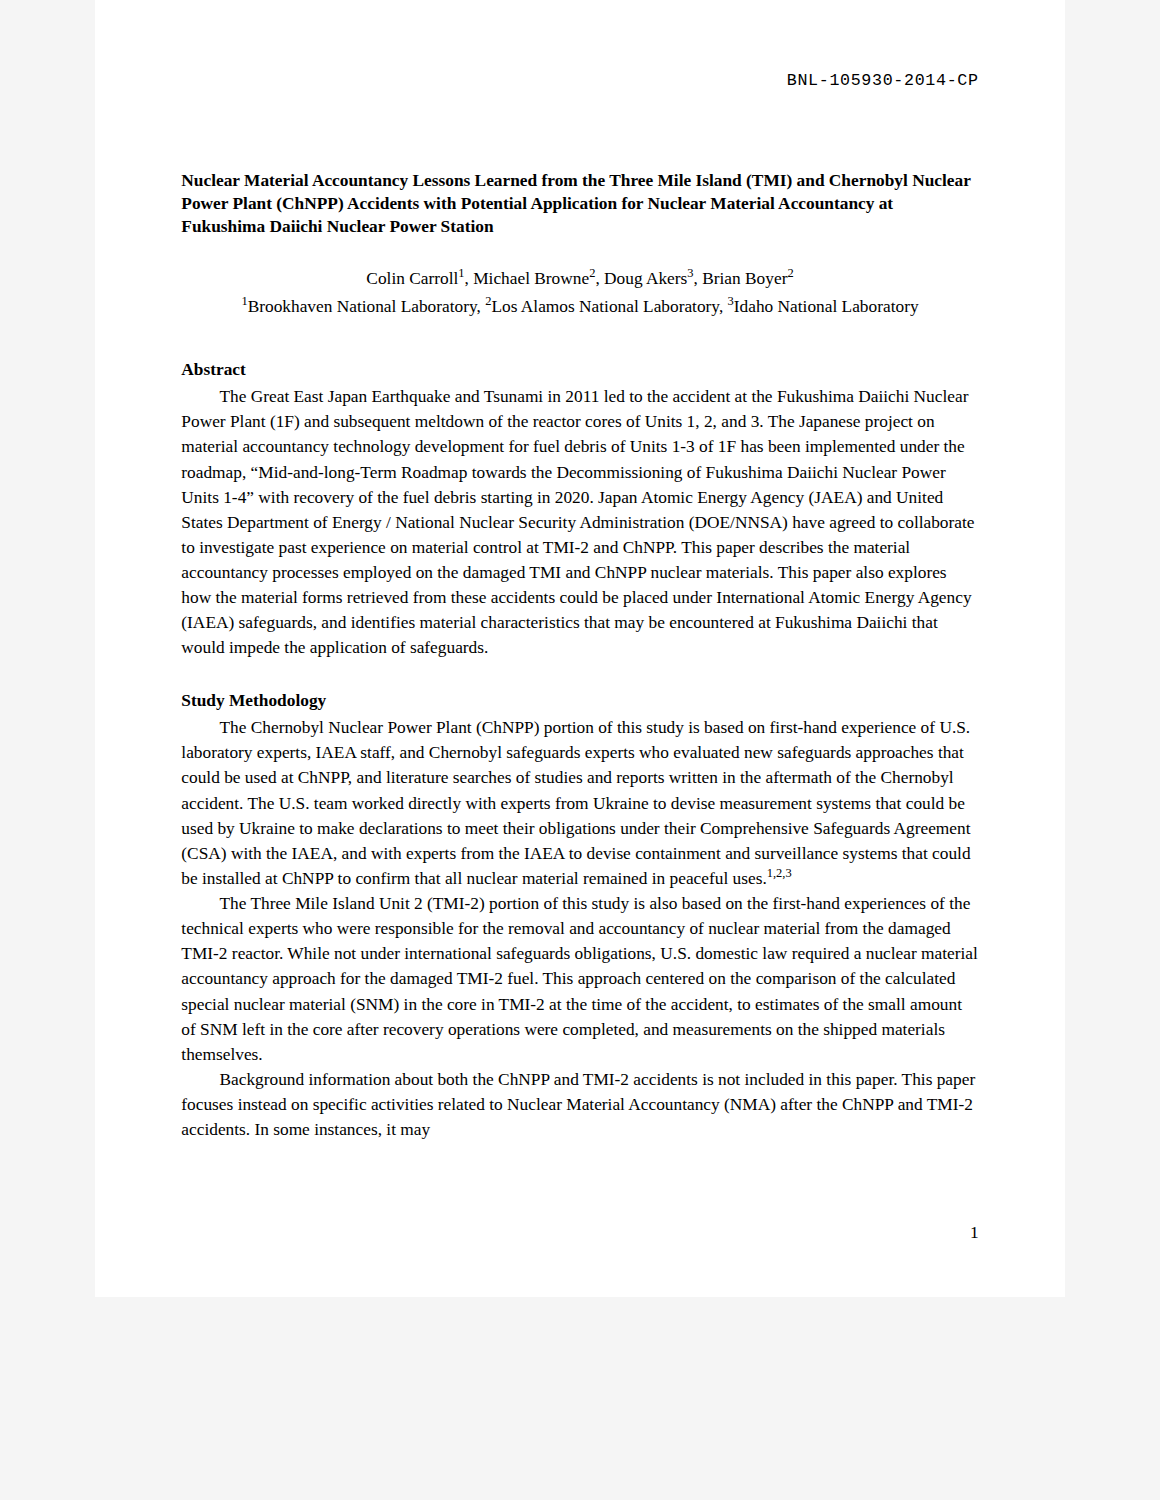BNL-105930-2014-CP
Nuclear Material Accountancy Lessons Learned from the Three Mile Island (TMI) and Chernobyl Nuclear Power Plant (ChNPP) Accidents with Potential Application for Nuclear Material Accountancy at Fukushima Daiichi Nuclear Power Station
Colin Carroll1, Michael Browne2, Doug Akers3, Brian Boyer2
1Brookhaven National Laboratory, 2Los Alamos National Laboratory, 3Idaho National Laboratory
Abstract
The Great East Japan Earthquake and Tsunami in 2011 led to the accident at the Fukushima Daiichi Nuclear Power Plant (1F) and subsequent meltdown of the reactor cores of Units 1, 2, and 3. The Japanese project on material accountancy technology development for fuel debris of Units 1-3 of 1F has been implemented under the roadmap, “Mid-and-long-Term Roadmap towards the Decommissioning of Fukushima Daiichi Nuclear Power Units 1-4” with recovery of the fuel debris starting in 2020. Japan Atomic Energy Agency (JAEA) and United States Department of Energy / National Nuclear Security Administration (DOE/NNSA) have agreed to collaborate to investigate past experience on material control at TMI-2 and ChNPP. This paper describes the material accountancy processes employed on the damaged TMI and ChNPP nuclear materials. This paper also explores how the material forms retrieved from these accidents could be placed under International Atomic Energy Agency (IAEA) safeguards, and identifies material characteristics that may be encountered at Fukushima Daiichi that would impede the application of safeguards.
Study Methodology
The Chernobyl Nuclear Power Plant (ChNPP) portion of this study is based on first-hand experience of U.S. laboratory experts, IAEA staff, and Chernobyl safeguards experts who evaluated new safeguards approaches that could be used at ChNPP, and literature searches of studies and reports written in the aftermath of the Chernobyl accident. The U.S. team worked directly with experts from Ukraine to devise measurement systems that could be used by Ukraine to make declarations to meet their obligations under their Comprehensive Safeguards Agreement (CSA) with the IAEA, and with experts from the IAEA to devise containment and surveillance systems that could be installed at ChNPP to confirm that all nuclear material remained in peaceful uses.1,2,3
The Three Mile Island Unit 2 (TMI-2) portion of this study is also based on the first-hand experiences of the technical experts who were responsible for the removal and accountancy of nuclear material from the damaged TMI-2 reactor. While not under international safeguards obligations, U.S. domestic law required a nuclear material accountancy approach for the damaged TMI-2 fuel. This approach centered on the comparison of the calculated special nuclear material (SNM) in the core in TMI-2 at the time of the accident, to estimates of the small amount of SNM left in the core after recovery operations were completed, and measurements on the shipped materials themselves.
Background information about both the ChNPP and TMI-2 accidents is not included in this paper. This paper focuses instead on specific activities related to Nuclear Material Accountancy (NMA) after the ChNPP and TMI-2 accidents. In some instances, it may
1